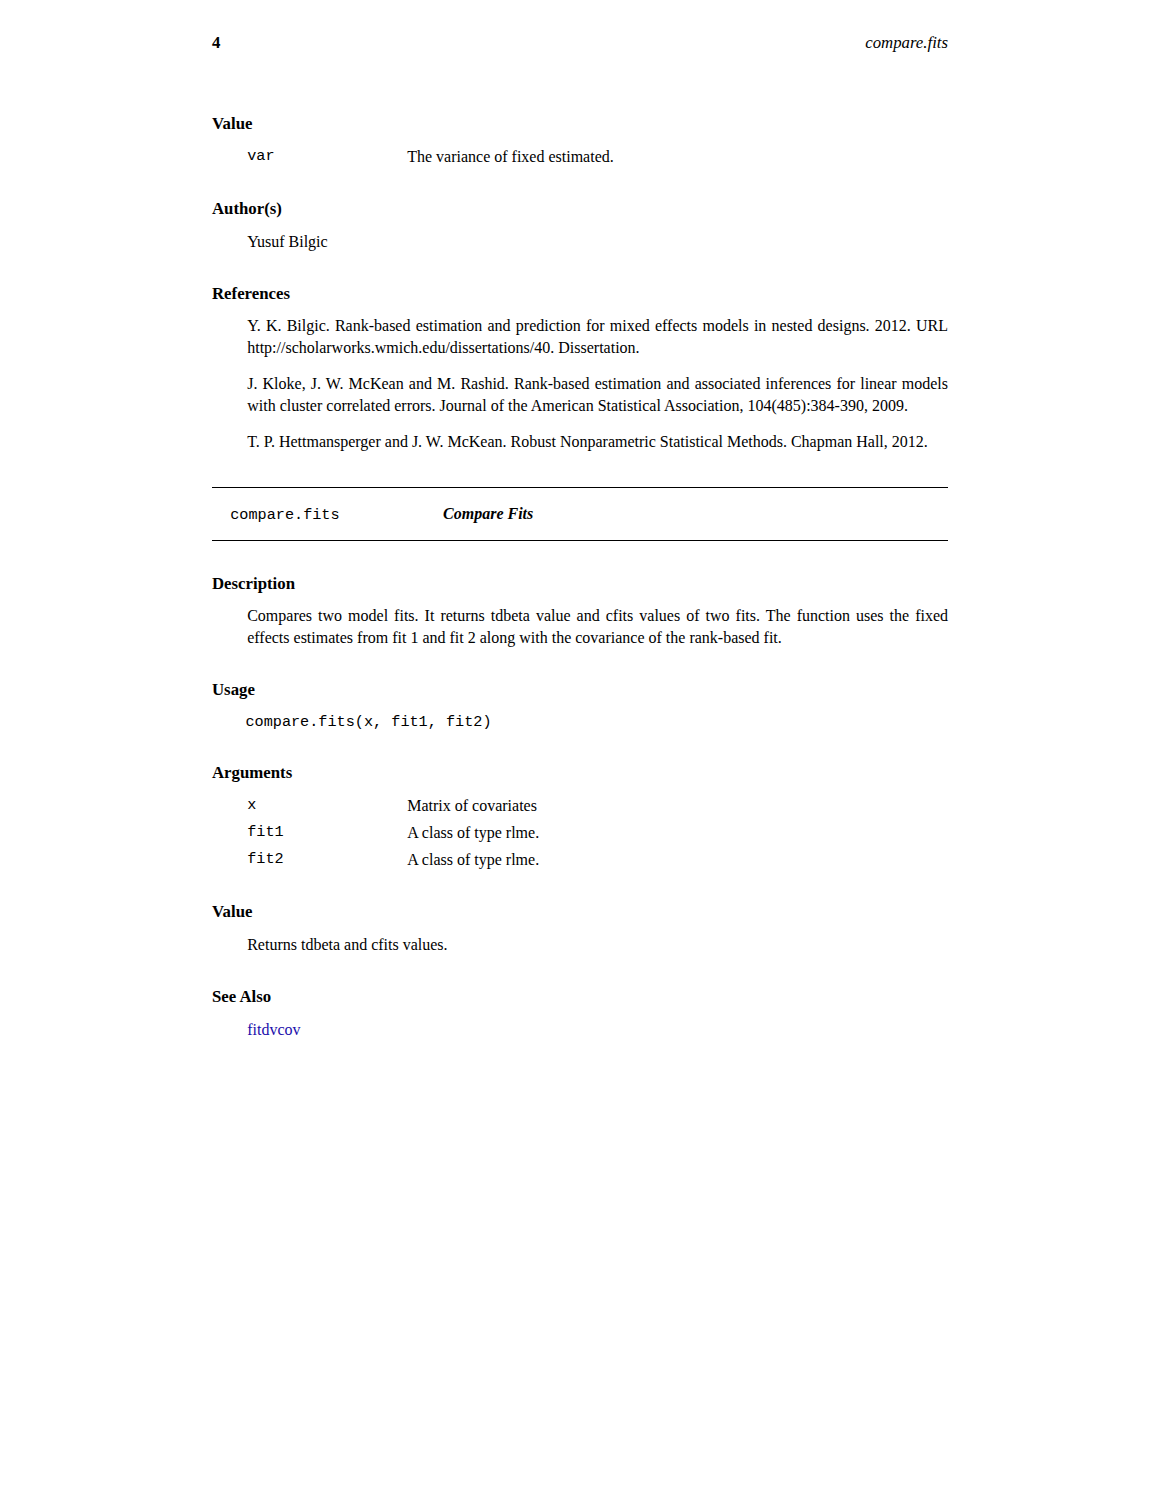4 compare.fits
Value
var
The variance of fixed estimated.
Author(s)
Yusuf Bilgic
References
Y. K. Bilgic. Rank-based estimation and prediction for mixed effects models in nested designs. 2012. URL http://scholarworks.wmich.edu/dissertations/40. Dissertation.
J. Kloke, J. W. McKean and M. Rashid. Rank-based estimation and associated inferences for linear models with cluster correlated errors. Journal of the American Statistical Association, 104(485):384-390, 2009.
T. P. Hettmansperger and J. W. McKean. Robust Nonparametric Statistical Methods. Chapman Hall, 2012.
compare.fits Compare Fits
Description
Compares two model fits. It returns tdbeta value and cfits values of two fits. The function uses the fixed effects estimates from fit 1 and fit 2 along with the covariance of the rank-based fit.
Usage
compare.fits(x, fit1, fit2)
Arguments
x
Matrix of covariates
fit1
A class of type rlme.
fit2
A class of type rlme.
Value
Returns tdbeta and cfits values.
See Also
fitdvcov